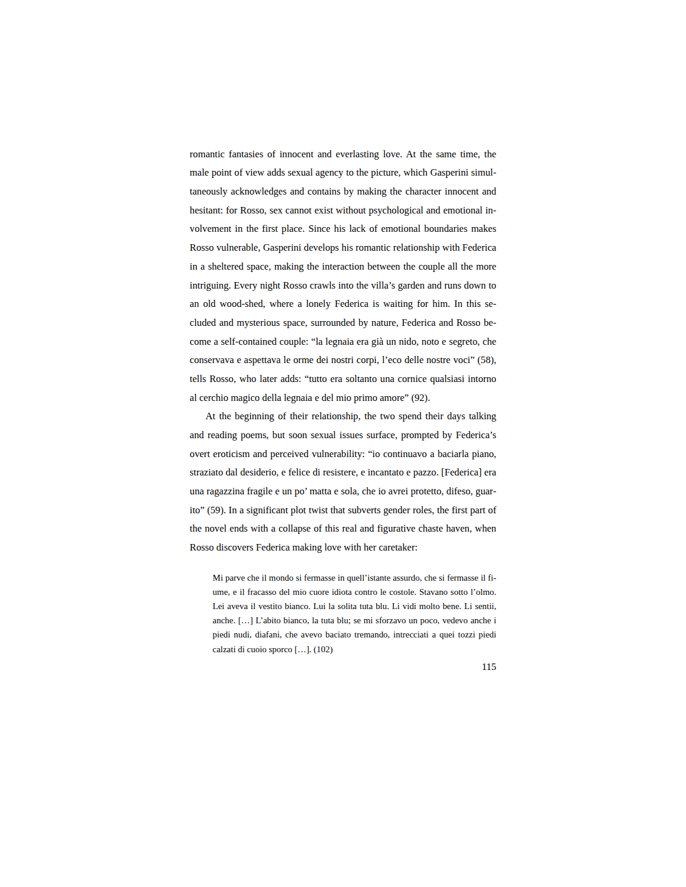romantic fantasies of innocent and everlasting love. At the same time, the male point of view adds sexual agency to the picture, which Gasperini simultaneously acknowledges and contains by making the character innocent and hesitant: for Rosso, sex cannot exist without psychological and emotional involvement in the first place. Since his lack of emotional boundaries makes Rosso vulnerable, Gasperini develops his romantic relationship with Federica in a sheltered space, making the interaction between the couple all the more intriguing. Every night Rosso crawls into the villa’s garden and runs down to an old wood-shed, where a lonely Federica is waiting for him. In this secluded and mysterious space, surrounded by nature, Federica and Rosso become a self-contained couple: “la legnaia era già un nido, noto e segreto, che conservava e aspettava le orme dei nostri corpi, l’eco delle nostre voci” (58), tells Rosso, who later adds: “tutto era soltanto una cornice qualsiasi intorno al cerchio magico della legnaia e del mio primo amore” (92).
At the beginning of their relationship, the two spend their days talking and reading poems, but soon sexual issues surface, prompted by Federica’s overt eroticism and perceived vulnerability: “io continuavo a baciarla piano, straziato dal desiderio, e felice di resistere, e incantato e pazzo. [Federica] era una ragazzina fragile e un po’ matta e sola, che io avrei protetto, difeso, guarito” (59). In a significant plot twist that subverts gender roles, the first part of the novel ends with a collapse of this real and figurative chaste haven, when Rosso discovers Federica making love with her caretaker:
Mi parve che il mondo si fermasse in quell’istante assurdo, che si fermasse il fiume, e il fracasso del mio cuore idiota contro le costole. Stavano sotto l’olmo. Lei aveva il vestito bianco. Lui la solita tuta blu. Li vidi molto bene. Li sentii, anche. […] L’abito bianco, la tuta blu; se mi sforzavo un poco, vedevo anche i piedi nudi, diafani, che avevo baciato tremando, intrecciati a quei tozzi piedi calzati di cuoio sporco […]. (102)
115